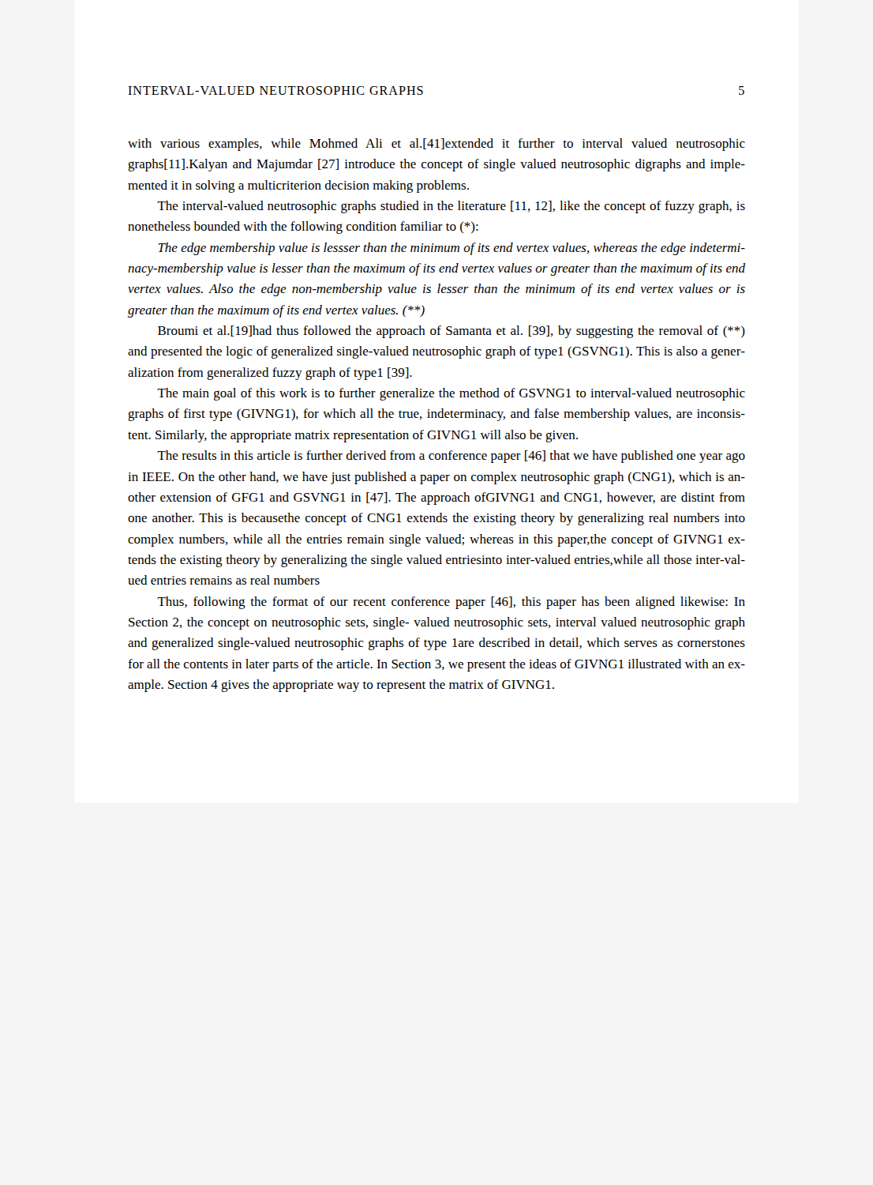Interval-valued neutrosophic graphs 5
with various examples, while Mohmed Ali et al.[41]extended it further to interval valued neutrosophic graphs[11].Kalyan and Majumdar [27] introduce the concept of single valued neutrosophic digraphs and implemented it in solving a multicriterion decision making problems.
The interval-valued neutrosophic graphs studied in the literature [11, 12], like the concept of fuzzy graph, is nonetheless bounded with the following condition familiar to (*):
The edge membership value is lessser than the minimum of its end vertex values, whereas the edge indeterminacy-membership value is lesser than the maximum of its end vertex values or greater than the maximum of its end vertex values. Also the edge non-membership value is lesser than the minimum of its end vertex values or is greater than the maximum of its end vertex values. (**)
Broumi et al.[19]had thus followed the approach of Samanta et al. [39], by suggesting the removal of (**) and presented the logic of generalized single-valued neutrosophic graph of type1 (GSVNG1). This is also a generalization from generalized fuzzy graph of type1 [39].
The main goal of this work is to further generalize the method of GSVNG1 to interval-valued neutrosophic graphs of first type (GIVNG1), for which all the true, indeterminacy, and false membership values, are inconsistent. Similarly, the appropriate matrix representation of GIVNG1 will also be given.
The results in this article is further derived from a conference paper [46] that we have published one year ago in IEEE. On the other hand, we have just published a paper on complex neutrosophic graph (CNG1), which is another extension of GFG1 and GSVNG1 in [47]. The approach ofGIVNG1 and CNG1, however, are distint from one another. This is becausethe concept of CNG1 extends the existing theory by generalizing real numbers into complex numbers, while all the entries remain single valued; whereas in this paper,the concept of GIVNG1 extends the existing theory by generalizing the single valued entriesinto inter-valued entries,while all those inter-valued entries remains as real numbers
Thus, following the format of our recent conference paper [46], this paper has been aligned likewise: In Section 2, the concept on neutrosophic sets, single- valued neutrosophic sets, interval valued neutrosophic graph and generalized single-valued neutrosophic graphs of type 1are described in detail, which serves as cornerstones for all the contents in later parts of the article. In Section 3, we present the ideas of GIVNG1 illustrated with an example. Section 4 gives the appropriate way to represent the matrix of GIVNG1.